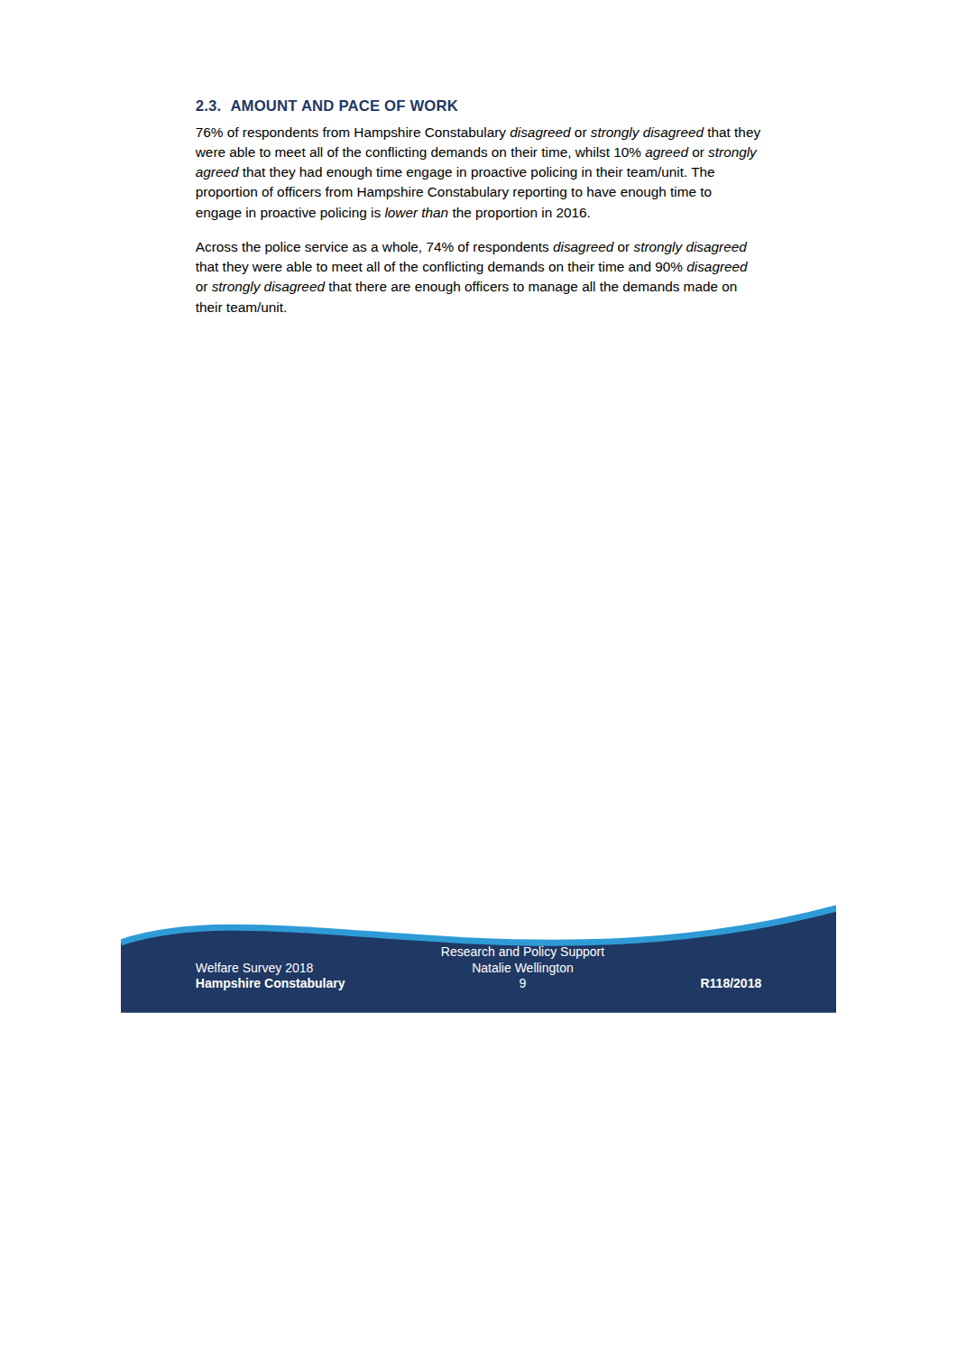2.3. AMOUNT AND PACE OF WORK
76% of respondents from Hampshire Constabulary disagreed or strongly disagreed that they were able to meet all of the conflicting demands on their time, whilst 10% agreed or strongly agreed that they had enough time engage in proactive policing in their team/unit. The proportion of officers from Hampshire Constabulary reporting to have enough time to engage in proactive policing is lower than the proportion in 2016.
Across the police service as a whole, 74% of respondents disagreed or strongly disagreed that they were able to meet all of the conflicting demands on their time and 90% disagreed or strongly disagreed that there are enough officers to manage all the demands made on their team/unit.
Welfare Survey 2018
Hampshire Constabulary
Research and Policy Support
Natalie Wellington
9
R118/2018